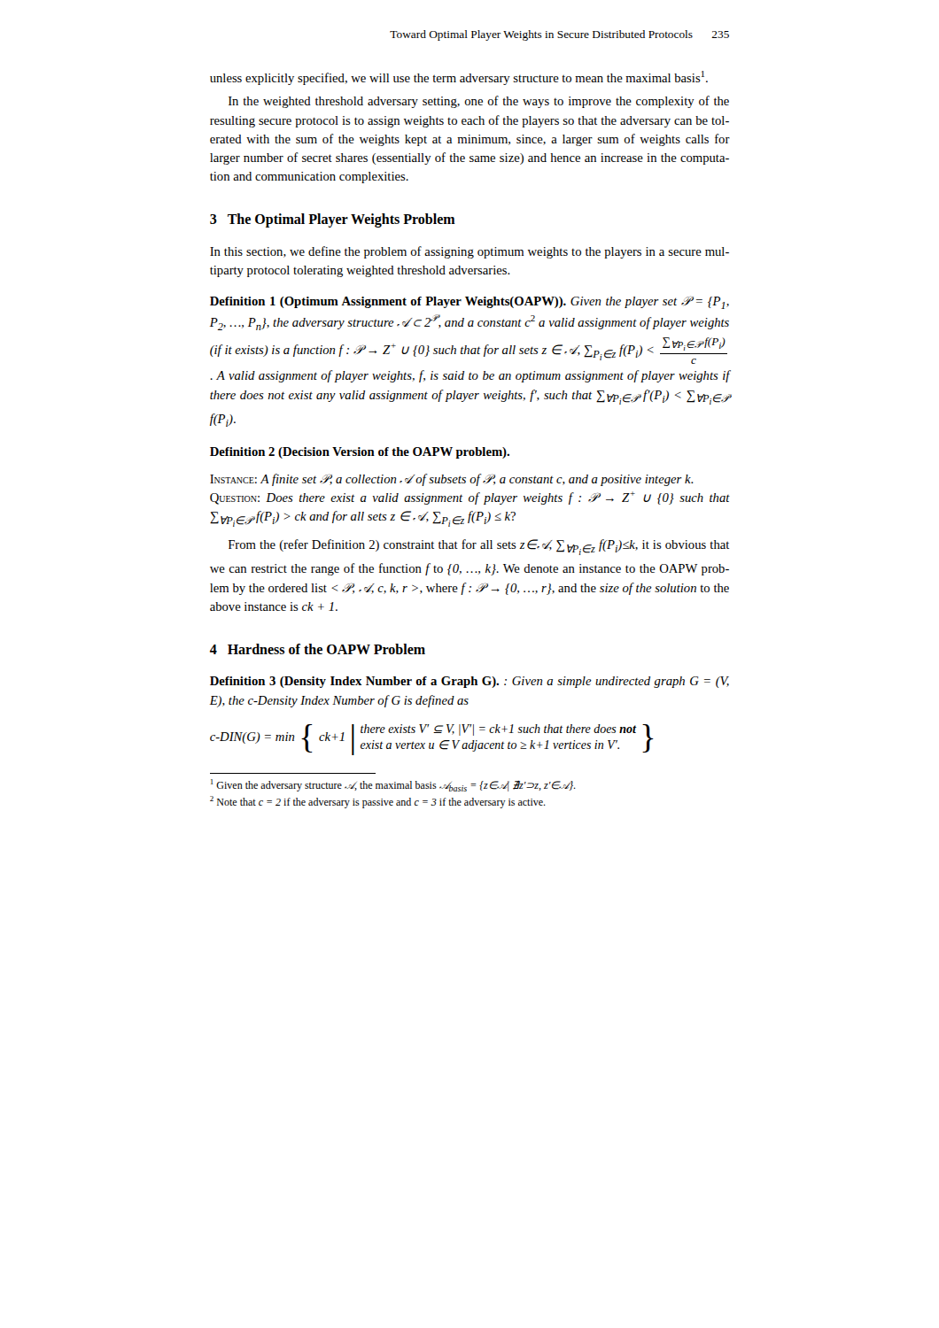Toward Optimal Player Weights in Secure Distributed Protocols235
unless explicitly specified, we will use the term adversary structure to mean the maximal basis1.
In the weighted threshold adversary setting, one of the ways to improve the complexity of the resulting secure protocol is to assign weights to each of the players so that the adversary can be tolerated with the sum of the weights kept at a minimum, since, a larger sum of weights calls for larger number of secret shares (essentially of the same size) and hence an increase in the computation and communication complexities.
3 The Optimal Player Weights Problem
In this section, we define the problem of assigning optimum weights to the players in a secure multiparty protocol tolerating weighted threshold adversaries.
Definition 1 (Optimum Assignment of Player Weights(OAPW)). Given the player set 𝒫 = {P1, P2, …, Pn}, the adversary structure 𝒜 ⊂ 2𝒫, and a constant c2 a valid assignment of player weights (if it exists) is a function f : 𝒫 → Z+ ∪ {0} such that for all sets z ∈ 𝒜, ∑Pi∈z f(Pi) < ∑∀Pi∈𝒫 f(Pi) c. A valid assignment of player weights, f, is said to be an optimum assignment of player weights if there does not exist any valid assignment of player weights, f′, such that ∑∀Pi∈𝒫 f′(Pi) < ∑∀Pi∈𝒫 f(Pi).
Definition 2 (Decision Version of the OAPW problem).
Instance: A finite set 𝒫, a collection 𝒜 of subsets of 𝒫, a constant c, and a positive integer k.
Question: Does there exist a valid assignment of player weights f : 𝒫 → Z+ ∪ {0} such that ∑∀Pi∈𝒫 f(Pi) > ck and for all sets z ∈ 𝒜, ∑Pi∈z f(Pi) ≤ k?
From the (refer Definition 2) constraint that for all sets z∈𝒜, ∑∀Pi∈z f(Pi)≤k, it is obvious that we can restrict the range of the function f to {0, …, k}. We denote an instance to the OAPW problem by the ordered list < 𝒫, 𝒜, c, k, r >, where f : 𝒫 → {0, …, r}, and the size of the solution to the above instance is ck + 1.
4 Hardness of the OAPW Problem
Definition 3 (Density Index Number of a Graph G). : Given a simple undirected graph G = (V, E), the c-Density Index Number of G is defined as
c-DIN(G) = min { ck+1 | there exists V′ ⊆ V, |V′| = ck+1 such that there does not
exist a vertex u ∈ V adjacent to ≥ k+1 vertices in V′. }
1Given the adversary structure 𝒜, the maximal basis 𝒜basis = {z∈𝒜| ∄z′⊃z, z′∈𝒜}.
2Note that c = 2 if the adversary is passive and c = 3 if the adversary is active.